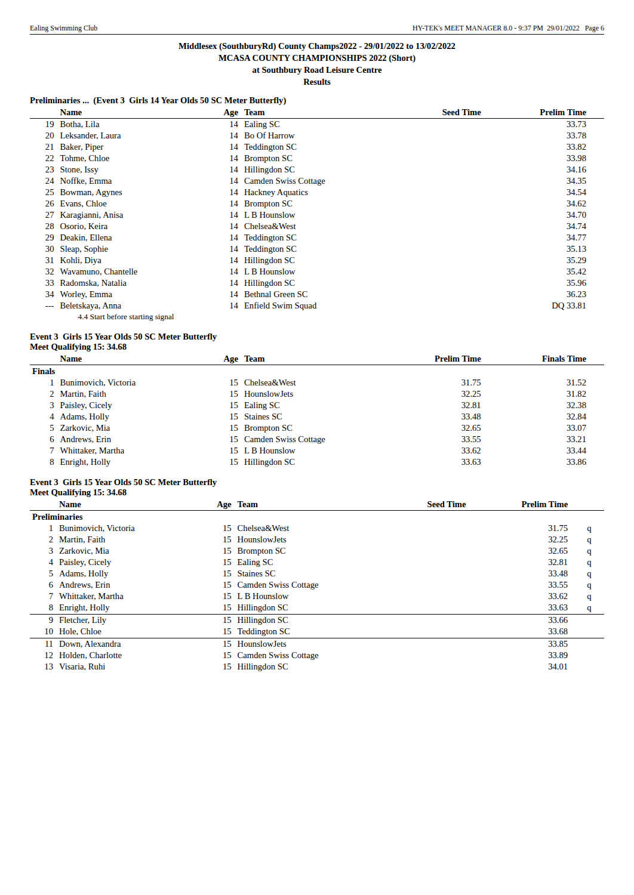Ealing Swimming Club
HY-TEK's MEET MANAGER 8.0 - 9:37 PM 29/01/2022 Page 6
Middlesex (SouthburyRd) County Champs2022 - 29/01/2022 to 13/02/2022
MCASA COUNTY CHAMPIONSHIPS 2022 (Short)
at Southbury Road Leisure Centre
Results
Preliminaries ... (Event 3 Girls 14 Year Olds 50 SC Meter Butterfly)
| | Name | Age | Team | Seed Time | Prelim Time |
| --- | --- | --- | --- | --- | --- |
| 19 | Botha, Lila | 14 | Ealing SC | | 33.73 |
| 20 | Leksander, Laura | 14 | Bo Of Harrow | | 33.78 |
| 21 | Baker, Piper | 14 | Teddington SC | | 33.82 |
| 22 | Tohme, Chloe | 14 | Brompton SC | | 33.98 |
| 23 | Stone, Issy | 14 | Hillingdon SC | | 34.16 |
| 24 | Noffke, Emma | 14 | Camden Swiss Cottage | | 34.35 |
| 25 | Bowman, Agynes | 14 | Hackney Aquatics | | 34.54 |
| 26 | Evans, Chloe | 14 | Brompton SC | | 34.62 |
| 27 | Karagianni, Anisa | 14 | L B Hounslow | | 34.70 |
| 28 | Osorio, Keira | 14 | Chelsea&West | | 34.74 |
| 29 | Deakin, Ellena | 14 | Teddington SC | | 34.77 |
| 30 | Sleap, Sophie | 14 | Teddington SC | | 35.13 |
| 31 | Kohli, Diya | 14 | Hillingdon SC | | 35.29 |
| 32 | Wavamuno, Chantelle | 14 | L B Hounslow | | 35.42 |
| 33 | Radomska, Natalia | 14 | Hillingdon SC | | 35.96 |
| 34 | Worley, Emma | 14 | Bethnal Green SC | | 36.23 |
| --- | Beletskaya, Anna | 14 | Enfield Swim Squad | | DQ 33.81 |
| | 4.4 Start before starting signal |
Event 3 Girls 15 Year Olds 50 SC Meter Butterfly
Meet Qualifying 15: 34.68
| | Name | Age | Team | Prelim Time | Finals Time |
| --- | --- | --- | --- | --- | --- |
| Finals |
| 1 | Bunimovich, Victoria | 15 | Chelsea&West | 31.75 | 31.52 |
| 2 | Martin, Faith | 15 | HounslowJets | 32.25 | 31.82 |
| 3 | Paisley, Cicely | 15 | Ealing SC | 32.81 | 32.38 |
| 4 | Adams, Holly | 15 | Staines SC | 33.48 | 32.84 |
| 5 | Zarkovic, Mia | 15 | Brompton SC | 32.65 | 33.07 |
| 6 | Andrews, Erin | 15 | Camden Swiss Cottage | 33.55 | 33.21 |
| 7 | Whittaker, Martha | 15 | L B Hounslow | 33.62 | 33.44 |
| 8 | Enright, Holly | 15 | Hillingdon SC | 33.63 | 33.86 |
Event 3 Girls 15 Year Olds 50 SC Meter Butterfly
Meet Qualifying 15: 34.68
| | Name | Age | Team | Seed Time | Prelim Time | |
| --- | --- | --- | --- | --- | --- | --- |
| Preliminaries |
| 1 | Bunimovich, Victoria | 15 | Chelsea&West | | 31.75 | q |
| 2 | Martin, Faith | 15 | HounslowJets | | 32.25 | q |
| 3 | Zarkovic, Mia | 15 | Brompton SC | | 32.65 | q |
| 4 | Paisley, Cicely | 15 | Ealing SC | | 32.81 | q |
| 5 | Adams, Holly | 15 | Staines SC | | 33.48 | q |
| 6 | Andrews, Erin | 15 | Camden Swiss Cottage | | 33.55 | q |
| 7 | Whittaker, Martha | 15 | L B Hounslow | | 33.62 | q |
| 8 | Enright, Holly | 15 | Hillingdon SC | | 33.63 | q |
| 9 | Fletcher, Lily | 15 | Hillingdon SC | | 33.66 | |
| 10 | Hole, Chloe | 15 | Teddington SC | | 33.68 | |
| 11 | Down, Alexandra | 15 | HounslowJets | | 33.85 | |
| 12 | Holden, Charlotte | 15 | Camden Swiss Cottage | | 33.89 | |
| 13 | Visaria, Ruhi | 15 | Hillingdon SC | | 34.01 | |